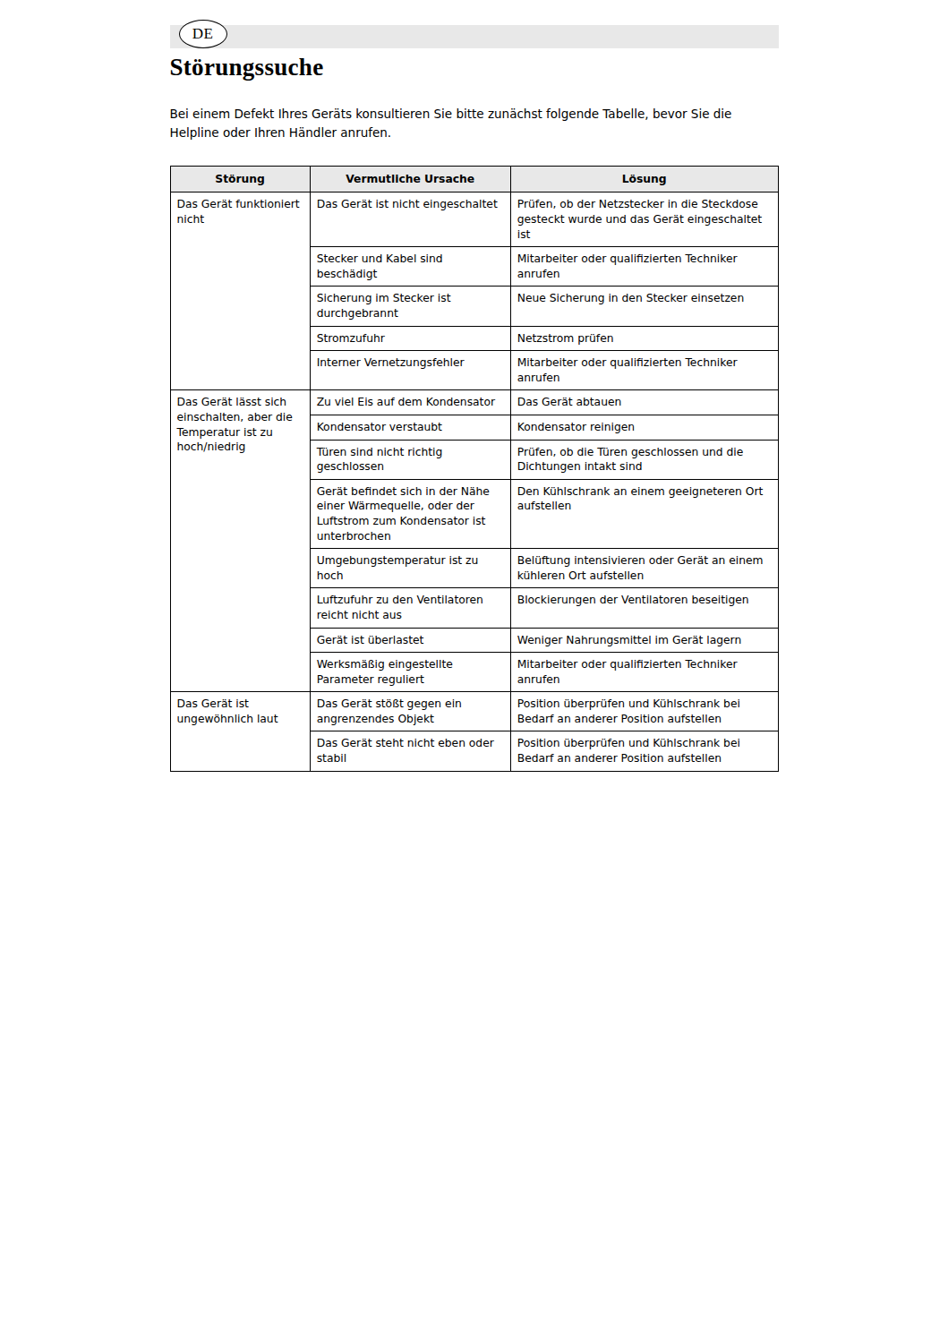DE
Störungssuche
Bei einem Defekt Ihres Geräts konsultieren Sie bitte zunächst folgende Tabelle, bevor Sie die Helpline oder Ihren Händler anrufen.
| Störung | Vermutliche Ursache | Lösung |
| --- | --- | --- |
| Das Gerät funktioniert nicht | Das Gerät ist nicht eingeschaltet | Prüfen, ob der Netzstecker in die Steckdose gesteckt wurde und das Gerät eingeschaltet ist |
| Stecker und Kabel sind beschädigt | Mitarbeiter oder qualifizierten Techniker anrufen |
| Sicherung im Stecker ist durchgebrannt | Neue Sicherung in den Stecker einsetzen |
| Stromzufuhr | Netzstrom prüfen |
| Interner Vernetzungsfehler | Mitarbeiter oder qualifizierten Techniker anrufen |
| Das Gerät lässt sich einschalten, aber die Temperatur ist zu hoch/niedrig | Zu viel Eis auf dem Kondensator | Das Gerät abtauen |
| Kondensator verstaubt | Kondensator reinigen |
| Türen sind nicht richtig geschlossen | Prüfen, ob die Türen geschlossen und die Dichtungen intakt sind |
| Gerät befindet sich in der Nähe einer Wärmequelle, oder der Luftstrom zum Kondensator ist unterbrochen | Den Kühlschrank an einem geeigneteren Ort aufstellen |
| Umgebungstemperatur ist zu hoch | Belüftung intensivieren oder Gerät an einem kühleren Ort aufstellen |
| Luftzufuhr zu den Ventilatoren reicht nicht aus | Blockierungen der Ventilatoren beseitigen |
| Gerät ist überlastet | Weniger Nahrungsmittel im Gerät lagern |
| Werksmäßig eingestellte Parameter reguliert | Mitarbeiter oder qualifizierten Techniker anrufen |
| Das Gerät ist ungewöhnlich laut | Das Gerät stößt gegen ein angrenzendes Objekt | Position überprüfen und Kühlschrank bei Bedarf an anderer Position aufstellen |
| Das Gerät steht nicht eben oder stabil | Position überprüfen und Kühlschrank bei Bedarf an anderer Position aufstellen |